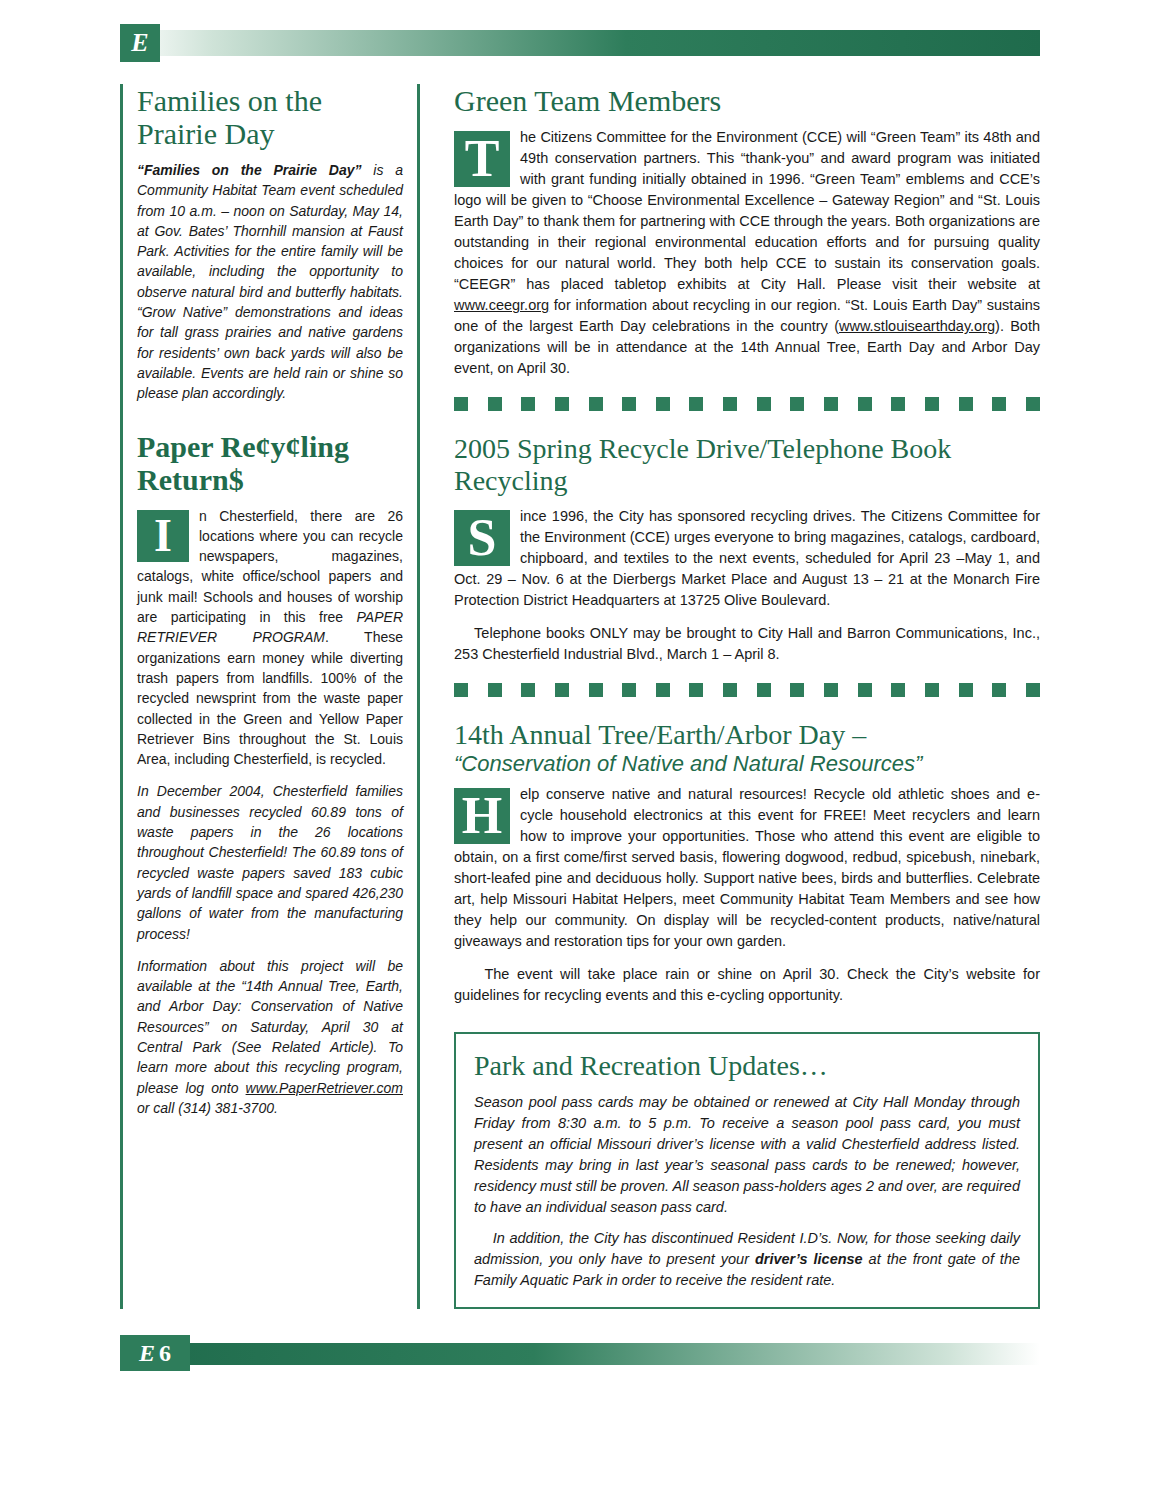E
Families on the Prairie Day
“Families on the Prairie Day” is a Community Habitat Team event scheduled from 10 a.m. – noon on Saturday, May 14, at Gov. Bates’ Thornhill mansion at Faust Park. Activities for the entire family will be available, including the opportunity to observe natural bird and butterfly habitats. “Grow Native” demonstrations and ideas for tall grass prairies and native gardens for residents’ own back yards will also be available. Events are held rain or shine so please plan accordingly.
Paper Re¢y¢ling Return$
In Chesterfield, there are 26 locations where you can recycle newspapers, magazines, catalogs, white office/school papers and junk mail! Schools and houses of worship are participating in this free PAPER RETRIEVER PROGRAM. These organizations earn money while diverting trash papers from landfills. 100% of the recycled newsprint from the waste paper collected in the Green and Yellow Paper Retriever Bins throughout the St. Louis Area, including Chesterfield, is recycled.
In December 2004, Chesterfield families and businesses recycled 60.89 tons of waste papers in the 26 locations throughout Chesterfield! The 60.89 tons of recycled waste papers saved 183 cubic yards of landfill space and spared 426,230 gallons of water from the manufacturing process!
Information about this project will be available at the “14th Annual Tree, Earth, and Arbor Day: Conservation of Native Resources” on Saturday, April 30 at Central Park (See Related Article). To learn more about this recycling program, please log onto www.PaperRetriever.com or call (314) 381-3700.
Green Team Members
The Citizens Committee for the Environment (CCE) will “Green Team” its 48th and 49th conservation partners. This “thank-you” and award program was initiated with grant funding initially obtained in 1996. “Green Team” emblems and CCE’s logo will be given to “Choose Environmental Excellence – Gateway Region” and “St. Louis Earth Day” to thank them for partnering with CCE through the years. Both organizations are outstanding in their regional environmental education efforts and for pursuing quality choices for our natural world. They both help CCE to sustain its conservation goals. “CEEGR” has placed tabletop exhibits at City Hall. Please visit their website at www.ceegr.org for information about recycling in our region. “St. Louis Earth Day” sustains one of the largest Earth Day celebrations in the country (www.stlouisearthday.org). Both organizations will be in attendance at the 14th Annual Tree, Earth Day and Arbor Day event, on April 30.
2005 Spring Recycle Drive/Telephone Book Recycling
Since 1996, the City has sponsored recycling drives. The Citizens Committee for the Environment (CCE) urges everyone to bring magazines, catalogs, cardboard, chipboard, and textiles to the next events, scheduled for April 23 –May 1, and Oct. 29 – Nov. 6 at the Dierbergs Market Place and August 13 – 21 at the Monarch Fire Protection District Headquarters at 13725 Olive Boulevard.
Telephone books ONLY may be brought to City Hall and Barron Communications, Inc., 253 Chesterfield Industrial Blvd., March 1 – April 8.
14th Annual Tree/Earth/Arbor Day – “Conservation of Native and Natural Resources”
Help conserve native and natural resources! Recycle old athletic shoes and e-cycle household electronics at this event for FREE! Meet recyclers and learn how to improve your opportunities. Those who attend this event are eligible to obtain, on a first come/first served basis, flowering dogwood, redbud, spicebush, ninebark, short-leafed pine and deciduous holly. Support native bees, birds and butterflies. Celebrate art, help Missouri Habitat Helpers, meet Community Habitat Team Members and see how they help our community. On display will be recycled-content products, native/natural giveaways and restoration tips for your own garden.
The event will take place rain or shine on April 30. Check the City’s website for guidelines for recycling events and this e-cycling opportunity.
Park and Recreation Updates…
Season pool pass cards may be obtained or renewed at City Hall Monday through Friday from 8:30 a.m. to 5 p.m. To receive a season pool pass card, you must present an official Missouri driver’s license with a valid Chesterfield address listed. Residents may bring in last year’s seasonal pass cards to be renewed; however, residency must still be proven. All season pass-holders ages 2 and over, are required to have an individual season pass card.
In addition, the City has discontinued Resident I.D’s. Now, for those seeking daily admission, you only have to present your driver’s license at the front gate of the Family Aquatic Park in order to receive the resident rate.
E6